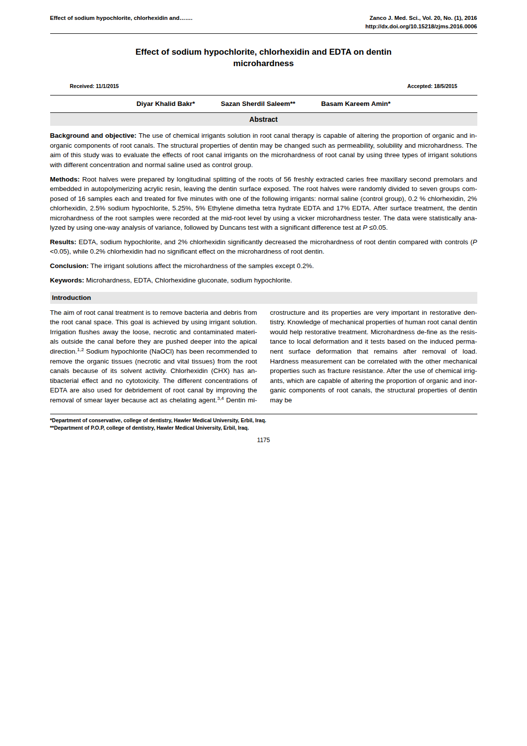Effect of sodium hypochlorite, chlorhexidin and…….
Zanco J. Med. Sci., Vol. 20, No. (1), 2016
http://dx.doi.org/10.15218/zjms.2016.0006
Effect of sodium hypochlorite, chlorhexidin and EDTA on dentin
microhardness
Received: 11/1/2015
Accepted: 18/5/2015
Diyar Khalid Bakr*Sazan Sherdil Saleem**Basam Kareem Amin*
Abstract
Background and objective: The use of chemical irrigants solution in root canal therapy is capable of altering the proportion of organic and inorganic components of root canals. The structural properties of dentin may be changed such as permeability, solubility and microhardness. The aim of this study was to evaluate the effects of root canal irrigants on the microhardness of root canal by using three types of irrigant solutions with different concentration and normal saline used as control group.
Methods: Root halves were prepared by longitudinal splitting of the roots of 56 freshly extracted caries free maxillary second premolars and embedded in autopolymerizing acrylic resin, leaving the dentin surface exposed. The root halves were randomly divided to seven groups composed of 16 samples each and treated for five minutes with one of the following irrigants: normal saline (control group), 0.2 % chlorhexidin, 2% chlorhexidin, 2.5% sodium hypochlorite, 5.25%, 5% Ethylene dimetha tetra hydrate EDTA and 17% EDTA. After surface treatment, the dentin microhardness of the root samples were recorded at the mid-root level by using a vicker microhardness tester. The data were statistically analyzed by using one-way analysis of variance, followed by Duncans test with a significant difference test at P ≤0.05.
Results: EDTA, sodium hypochlorite, and 2% chlorhexidin significantly decreased the microhardness of root dentin compared with controls (P <0.05), while 0.2% chlorhexidin had no significant effect on the microhardness of root dentin.
Conclusion: The irrigant solutions affect the microhardness of the samples except 0.2%.
Keywords: Microhardness, EDTA, Chlorhexidine gluconate, sodium hypochlorite.
Introduction
The aim of root canal treatment is to remove bacteria and debris from the root canal space. This goal is achieved by using irrigant solution. Irrigation flushes away the loose, necrotic and contaminated materials outside the canal before they are pushed deeper into the apical direction.1,2 Sodium hypochlorite (NaOCl) has been recommended to remove the organic tissues (necrotic and vital tissues) from the root canals because of its solvent activity. Chlorhexidin (CHX) has antibacterial effect and no cytotoxicity. The different concentrations of EDTA are also used for debridement of root canal by improving the removal of smear layer because act as chelating agent.3,4 Dentin microstructure and its properties are very important in restorative dentistry. Knowledge of mechanical properties of human root canal dentin would help restorative treatment. Microhardness de-fine as the resistance to local deformation and it tests based on the induced permanent surface deformation that remains after removal of load. Hardness measurement can be correlated with the other mechanical properties such as fracture resistance. After the use of chemical irrigants, which are capable of altering the proportion of organic and inorganic components of root canals, the structural properties of dentin may be
*Department of conservative, college of dentistry, Hawler Medical University, Erbil, Iraq.
**Department of P.O.P, college of dentistry, Hawler Medical University, Erbil, Iraq.
1175